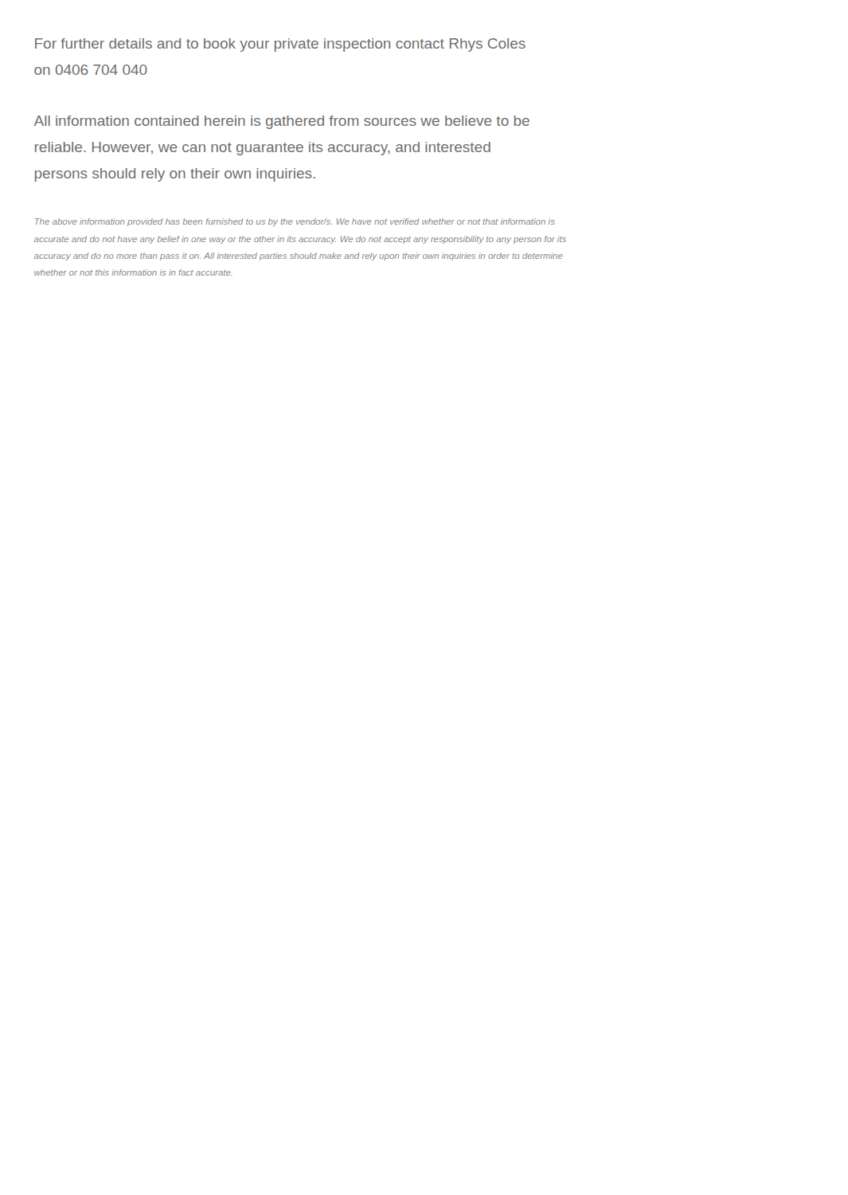For further details and to book your private inspection contact Rhys Coles on 0406 704 040
All information contained herein is gathered from sources we believe to be reliable. However, we can not guarantee its accuracy, and interested persons should rely on their own inquiries.
The above information provided has been furnished to us by the vendor/s. We have not verified whether or not that information is accurate and do not have any belief in one way or the other in its accuracy. We do not accept any responsibility to any person for its accuracy and do no more than pass it on. All interested parties should make and rely upon their own inquiries in order to determine whether or not this information is in fact accurate.